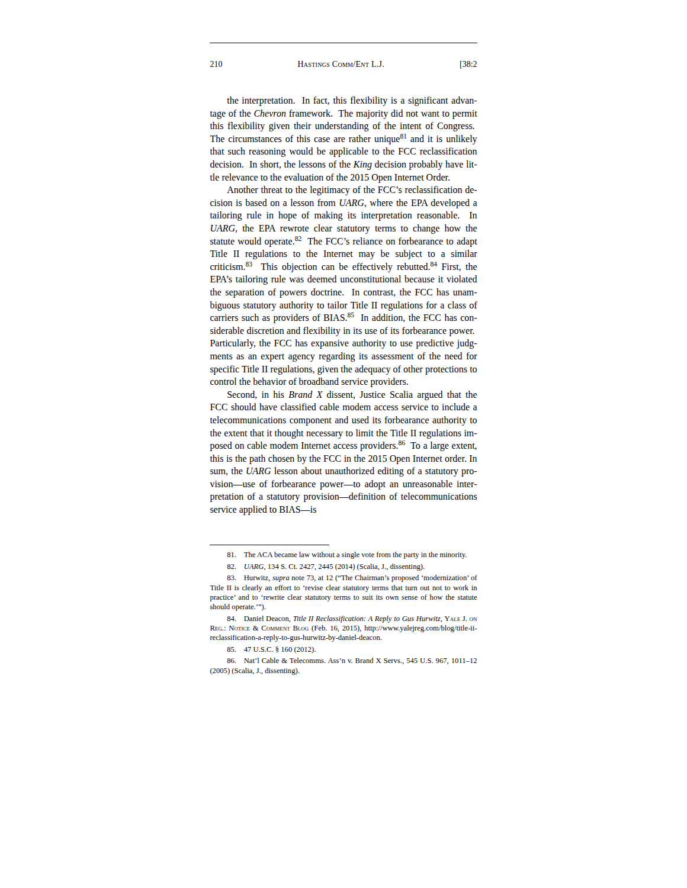210 Hastings Comm/Ent L.J. [38:2
the interpretation. In fact, this flexibility is a significant advantage of the Chevron framework. The majority did not want to permit this flexibility given their understanding of the intent of Congress. The circumstances of this case are rather unique81 and it is unlikely that such reasoning would be applicable to the FCC reclassification decision. In short, the lessons of the King decision probably have little relevance to the evaluation of the 2015 Open Internet Order.
Another threat to the legitimacy of the FCC’s reclassification decision is based on a lesson from UARG, where the EPA developed a tailoring rule in hope of making its interpretation reasonable. In UARG, the EPA rewrote clear statutory terms to change how the statute would operate.82 The FCC’s reliance on forbearance to adapt Title II regulations to the Internet may be subject to a similar criticism.83 This objection can be effectively rebutted.84 First, the EPA’s tailoring rule was deemed unconstitutional because it violated the separation of powers doctrine. In contrast, the FCC has unambiguous statutory authority to tailor Title II regulations for a class of carriers such as providers of BIAS.85 In addition, the FCC has considerable discretion and flexibility in its use of its forbearance power. Particularly, the FCC has expansive authority to use predictive judgments as an expert agency regarding its assessment of the need for specific Title II regulations, given the adequacy of other protections to control the behavior of broadband service providers.
Second, in his Brand X dissent, Justice Scalia argued that the FCC should have classified cable modem access service to include a telecommunications component and used its forbearance authority to the extent that it thought necessary to limit the Title II regulations imposed on cable modem Internet access providers.86 To a large extent, this is the path chosen by the FCC in the 2015 Open Internet order. In sum, the UARG lesson about unauthorized editing of a statutory provision—use of forbearance power—to adopt an unreasonable interpretation of a statutory provision—definition of telecommunications service applied to BIAS—is
81. The ACA became law without a single vote from the party in the minority.
82. UARG, 134 S. Ct. 2427, 2445 (2014) (Scalia, J., dissenting).
83. Hurwitz, supra note 73, at 12 (“The Chairman’s proposed ‘modernization’ of Title II is clearly an effort to ‘revise clear statutory terms that turn out not to work in practice’ and to ‘rewrite clear statutory terms to suit its own sense of how the statute should operate.’”).
84. Daniel Deacon, Title II Reclassification: A Reply to Gus Hurwitz, Yale J. on Reg.: Notice & Comment Blog (Feb. 16, 2015), http://www.yalejreg.com/blog/title-ii-reclassification-a-reply-to-gus-hurwitz-by-daniel-deacon.
85. 47 U.S.C. § 160 (2012).
86. Nat’l Cable & Telecomms. Ass’n v. Brand X Servs., 545 U.S. 967, 1011–12 (2005) (Scalia, J., dissenting).